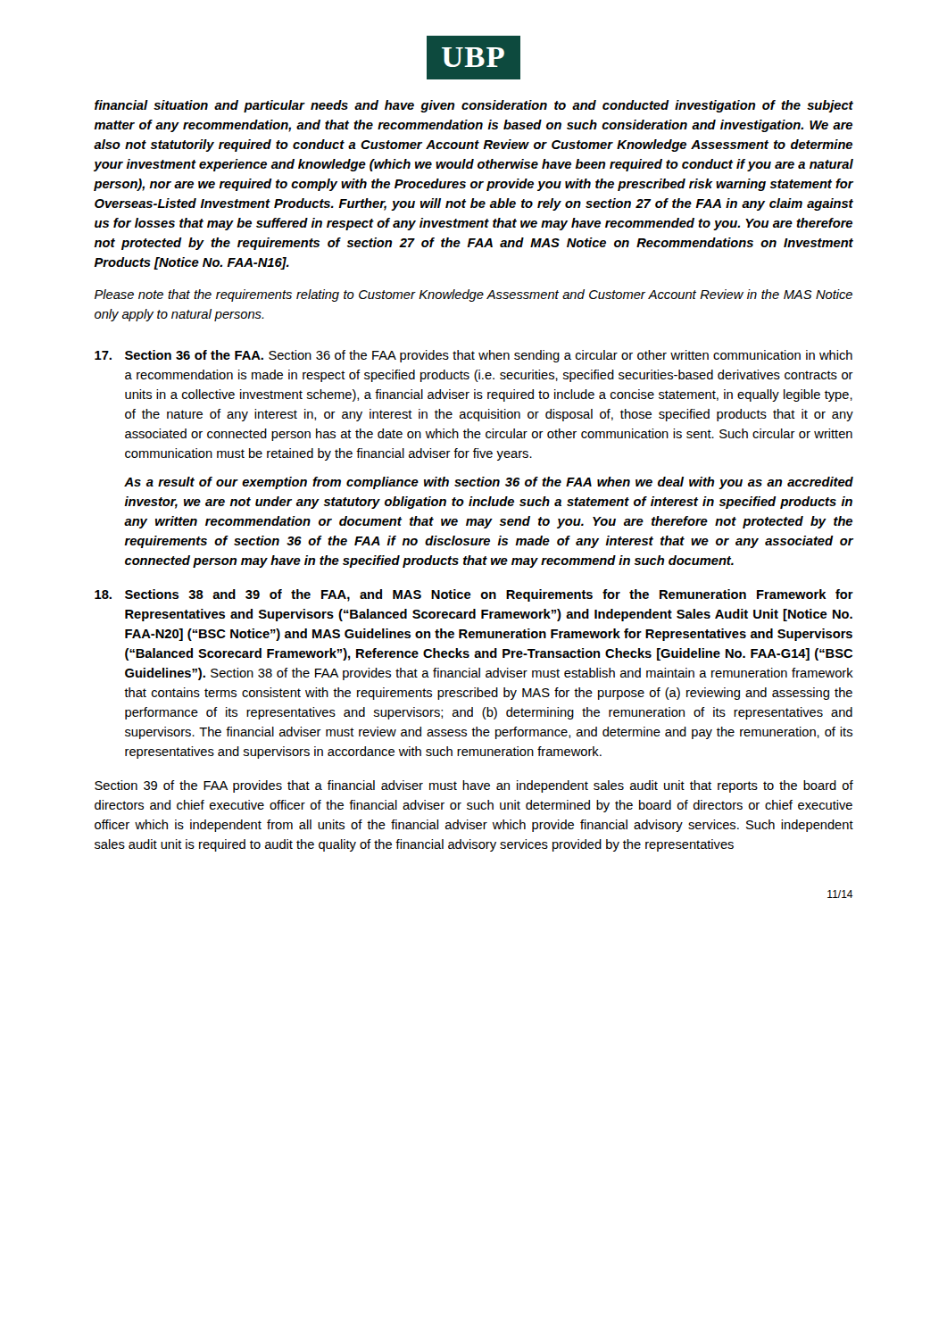UBP
financial situation and particular needs and have given consideration to and conducted investigation of the subject matter of any recommendation, and that the recommendation is based on such consideration and investigation. We are also not statutorily required to conduct a Customer Account Review or Customer Knowledge Assessment to determine your investment experience and knowledge (which we would otherwise have been required to conduct if you are a natural person), nor are we required to comply with the Procedures or provide you with the prescribed risk warning statement for Overseas-Listed Investment Products. Further, you will not be able to rely on section 27 of the FAA in any claim against us for losses that may be suffered in respect of any investment that we may have recommended to you. You are therefore not protected by the requirements of section 27 of the FAA and MAS Notice on Recommendations on Investment Products [Notice No. FAA-N16].
Please note that the requirements relating to Customer Knowledge Assessment and Customer Account Review in the MAS Notice only apply to natural persons.
17. Section 36 of the FAA. Section 36 of the FAA provides that when sending a circular or other written communication in which a recommendation is made in respect of specified products (i.e. securities, specified securities-based derivatives contracts or units in a collective investment scheme), a financial adviser is required to include a concise statement, in equally legible type, of the nature of any interest in, or any interest in the acquisition or disposal of, those specified products that it or any associated or connected person has at the date on which the circular or other communication is sent. Such circular or written communication must be retained by the financial adviser for five years.
As a result of our exemption from compliance with section 36 of the FAA when we deal with you as an accredited investor, we are not under any statutory obligation to include such a statement of interest in specified products in any written recommendation or document that we may send to you. You are therefore not protected by the requirements of section 36 of the FAA if no disclosure is made of any interest that we or any associated or connected person may have in the specified products that we may recommend in such document.
18. Sections 38 and 39 of the FAA, and MAS Notice on Requirements for the Remuneration Framework for Representatives and Supervisors (“Balanced Scorecard Framework”) and Independent Sales Audit Unit [Notice No. FAA-N20] (“BSC Notice”) and MAS Guidelines on the Remuneration Framework for Representatives and Supervisors (“Balanced Scorecard Framework”), Reference Checks and Pre-Transaction Checks [Guideline No. FAA-G14] (“BSC Guidelines”). Section 38 of the FAA provides that a financial adviser must establish and maintain a remuneration framework that contains terms consistent with the requirements prescribed by MAS for the purpose of (a) reviewing and assessing the performance of its representatives and supervisors; and (b) determining the remuneration of its representatives and supervisors. The financial adviser must review and assess the performance, and determine and pay the remuneration, of its representatives and supervisors in accordance with such remuneration framework.
Section 39 of the FAA provides that a financial adviser must have an independent sales audit unit that reports to the board of directors and chief executive officer of the financial adviser or such unit determined by the board of directors or chief executive officer which is independent from all units of the financial adviser which provide financial advisory services. Such independent sales audit unit is required to audit the quality of the financial advisory services provided by the representatives
11/14